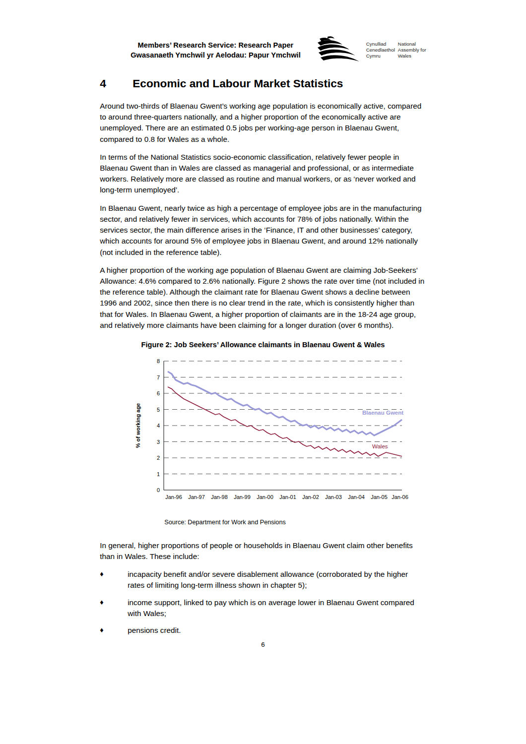Members’ Research Service: Research Paper
Gwasanaeth Ymchwil yr Aelodau: Papur Ymchwil
Cynulliad
Cenedlaethol
Cymru
National
Assembly for
Wales
4 Economic and Labour Market Statistics
Around two-thirds of Blaenau Gwent’s working age population is economically active, compared to around three-quarters nationally, and a higher proportion of the economically active are unemployed. There are an estimated 0.5 jobs per working-age person in Blaenau Gwent, compared to 0.8 for Wales as a whole.
In terms of the National Statistics socio-economic classification, relatively fewer people in Blaenau Gwent than in Wales are classed as managerial and professional, or as intermediate workers. Relatively more are classed as routine and manual workers, or as ‘never worked and long-term unemployed’.
In Blaenau Gwent, nearly twice as high a percentage of employee jobs are in the manufacturing sector, and relatively fewer in services, which accounts for 78% of jobs nationally. Within the services sector, the main difference arises in the ‘Finance, IT and other businesses’ category, which accounts for around 5% of employee jobs in Blaenau Gwent, and around 12% nationally (not included in the reference table).
A higher proportion of the working age population of Blaenau Gwent are claiming Job-Seekers’ Allowance: 4.6% compared to 2.6% nationally. Figure 2 shows the rate over time (not included in the reference table). Although the claimant rate for Blaenau Gwent shows a decline between 1996 and 2002, since then there is no clear trend in the rate, which is consistently higher than that for Wales. In Blaenau Gwent, a higher proportion of claimants are in the 18-24 age group, and relatively more claimants have been claiming for a longer duration (over 6 months).
Figure 2: Job Seekers’ Allowance claimants in Blaenau Gwent & Wales
8 7 6 5 4 3 2 1 0 % of working age Jan-96 Jan-97 Jan-98 Jan-99 Jan-00 Jan-01 Jan-02 Jan-03 Jan-04 Jan-05 Jan-06 Blaenau Gwent Wales
Source: Department for Work and Pensions
In general, higher proportions of people or households in Blaenau Gwent claim other benefits than in Wales. These include:
incapacity benefit and/or severe disablement allowance (corroborated by the higher rates of limiting long-term illness shown in chapter 5);
income support, linked to pay which is on average lower in Blaenau Gwent compared with Wales;
pensions credit.
6